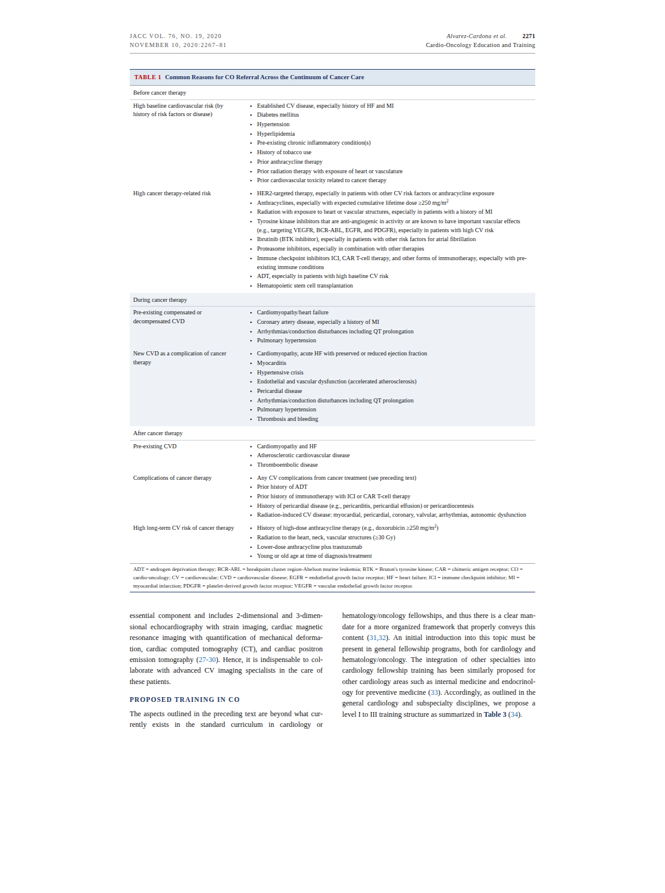JACC VOL. 76, NO. 19, 2020
NOVEMBER 10, 2020:2267–81
Alvarez-Cardona et al. 2271
Cardio-Oncology Education and Training
TABLE 1 Common Reasons for CO Referral Across the Continuum of Cancer Care
| Before cancer therapy |
| High baseline cardiovascular risk (by history of risk factors or disease) | Established CV disease, especially history of HF and MI Diabetes mellitus Hypertension Hyperlipidemia Pre-existing chronic inflammatory condition(s) History of tobacco use Prior anthracycline therapy Prior radiation therapy with exposure of heart or vasculature Prior cardiovascular toxicity related to cancer therapy |
| High cancer therapy-related risk | HER2-targeted therapy, especially in patients with other CV risk factors or anthracycline exposure Anthracyclines, especially with expected cumulative lifetime dose ≥250 mg/m 2 Radiation with exposure to heart or vascular structures, especially in patients with a history of MI Tyrosine kinase inhibitors that are anti-angiogenic in activity or are known to have important vascular effects (e.g., targeting VEGFR, BCR-ABL, EGFR, and PDGFR), especially in patients with high CV risk Ibrutinib (BTK inhibitor), especially in patients with other risk factors for atrial fibrillation Proteasome inhibitors, especially in combination with other therapies Immune checkpoint inhibitors ICI, CAR T-cell therapy, and other forms of immunotherapy, especially with pre-existing immune conditions ADT, especially in patients with high baseline CV risk Hematopoietic stem cell transplantation |
| During cancer therapy |
| Pre-existing compensated or decompensated CVD | Cardiomyopathy/heart failure Coronary artery disease, especially a history of MI Arrhythmias/conduction disturbances including QT prolongation Pulmonary hypertension |
| New CVD as a complication of cancer therapy | Cardiomyopathy, acute HF with preserved or reduced ejection fraction Myocarditis Hypertensive crisis Endothelial and vascular dysfunction (accelerated atherosclerosis) Pericardial disease Arrhythmias/conduction disturbances including QT prolongation Pulmonary hypertension Thrombosis and bleeding |
| After cancer therapy |
| Pre-existing CVD | Cardiomyopathy and HF Atherosclerotic cardiovascular disease Thromboembolic disease |
| Complications of cancer therapy | Any CV complications from cancer treatment (see preceding text) Prior history of ADT Prior history of immunotherapy with ICI or CAR T-cell therapy History of pericardial disease (e.g., pericarditis, pericardial effusion) or pericardiocentesis Radiation-induced CV disease: myocardial, pericardial, coronary, valvular, arrhythmias, autonomic dysfunction |
| High long-term CV risk of cancer therapy | History of high-dose anthracycline therapy (e.g., doxorubicin ≥250 mg/m 2 ) Radiation to the heart, neck, vascular structures (≥30 Gy) Lower-dose anthracycline plus trastuzumab Young or old age at time of diagnosis/treatment |
| ADT = androgen deprivation therapy; BCR-ABL = breakpoint cluster region-Abelson murine leukemia; BTK = Bruton's tyrosine kinase; CAR = chimeric antigen receptor; CO = cardio-oncology; CV = cardiovascular; CVD = cardiovascular disease; EGFR = endothelial growth factor receptor; HF = heart failure; ICI = immune checkpoint inhibitor; MI = myocardial infarction; PDGFR = platelet-derived growth factor receptor; VEGFR = vascular endothelial growth factor receptor. |
essential component and includes 2-dimensional and 3-dimensional echocardiography with strain imaging, cardiac magnetic resonance imaging with quantification of mechanical deformation, cardiac computed tomography (CT), and cardiac positron emission tomography (27-30). Hence, it is indispensable to collaborate with advanced CV imaging specialists in the care of these patients.
PROPOSED TRAINING IN CO
The aspects outlined in the preceding text are beyond what currently exists in the standard curriculum in cardiology or hematology/oncology fellowships, and thus there is a clear mandate for a more organized framework that properly conveys this content (31,32). An initial introduction into this topic must be present in general fellowship programs, both for cardiology and hematology/oncology. The integration of other specialties into cardiology fellowship training has been similarly proposed for other cardiology areas such as internal medicine and endocrinology for preventive medicine (33). Accordingly, as outlined in the general cardiology and subspecialty disciplines, we propose a level I to III training structure as summarized in Table 3 (34).